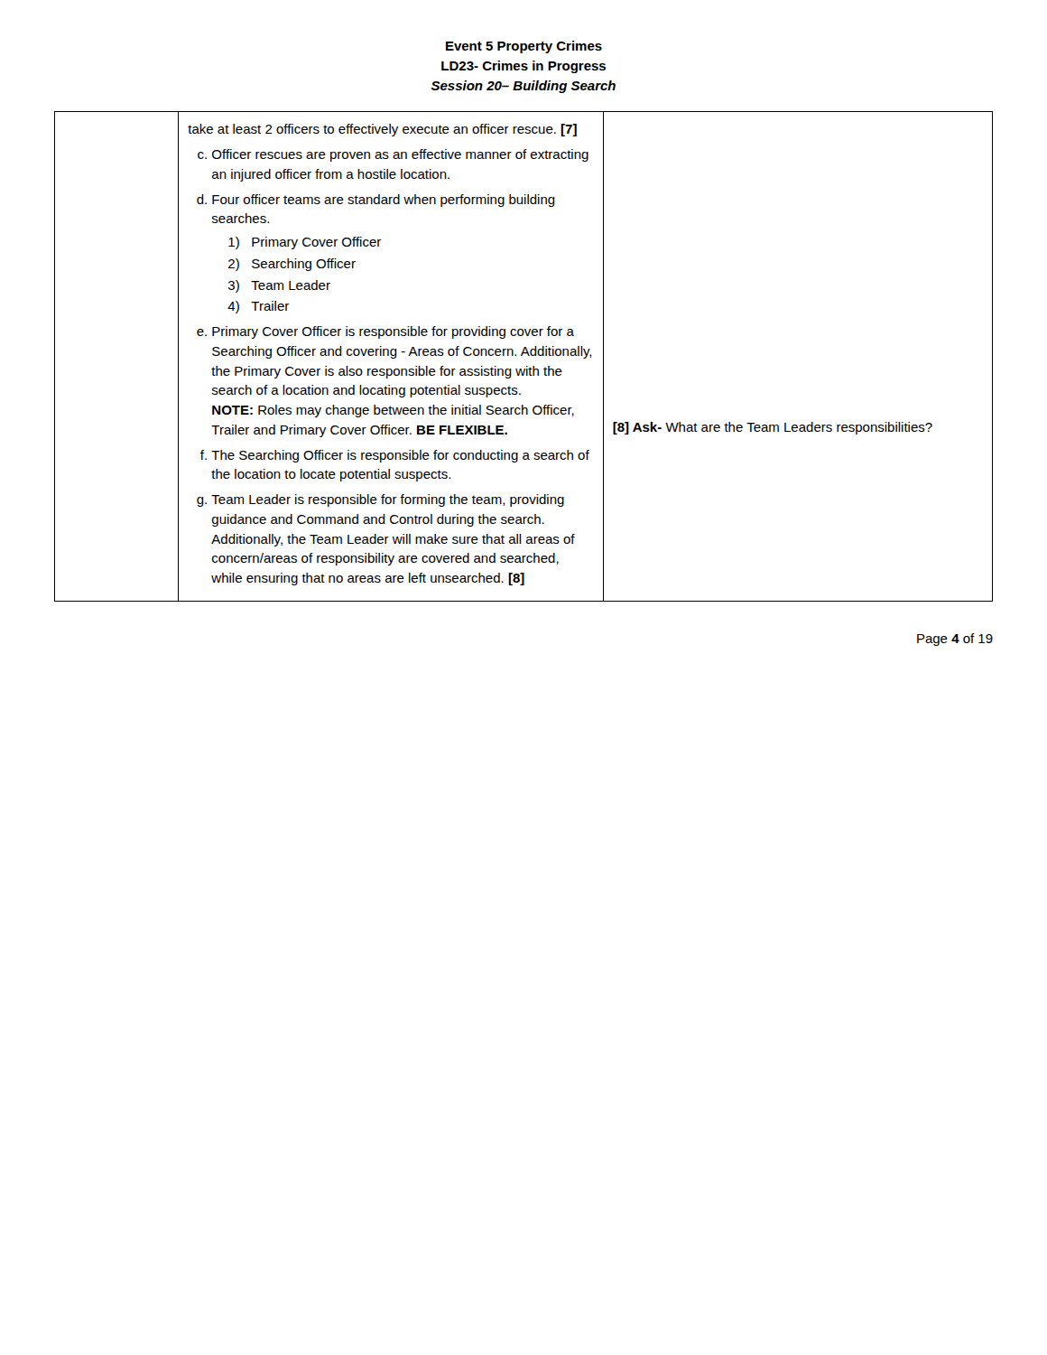Event 5 Property Crimes LD23- Crimes in Progress Session 20– Building Search
| | take at least 2 officers to effectively execute an officer rescue. [7] Officer rescues are proven as an effective manner of extracting an injured officer from a hostile location. Four officer teams are standard when performing building searches. Primary Cover Officer Searching Officer Team Leader Trailer Primary Cover Officer is responsible for providing cover for a Searching Officer and covering - Areas of Concern. Additionally, the Primary Cover is also responsible for assisting with the search of a location and locating potential suspects. NOTE: Roles may change between the initial Search Officer, Trailer and Primary Cover Officer. BE FLEXIBLE. The Searching Officer is responsible for conducting a search of the location to locate potential suspects. Team Leader is responsible for forming the team, providing guidance and Command and Control during the search. Additionally, the Team Leader will make sure that all areas of concern/areas of responsibility are covered and searched, while ensuring that no areas are left unsearched. [8] | [8] Ask- What are the Team Leaders responsibilities? |
Page 4 of 19